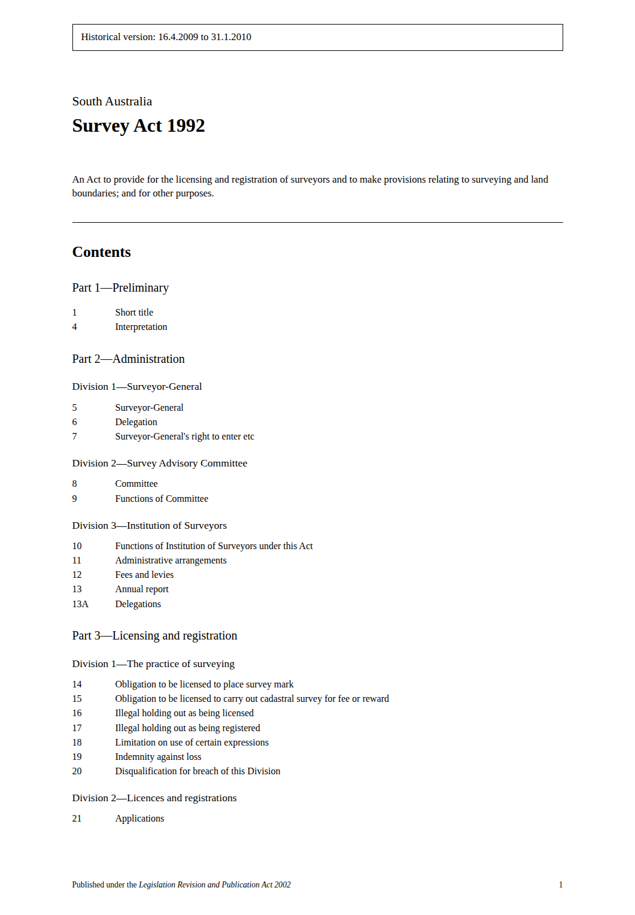Historical version: 16.4.2009 to 31.1.2010
South Australia
Survey Act 1992
An Act to provide for the licensing and registration of surveyors and to make provisions relating to surveying and land boundaries; and for other purposes.
Contents
Part 1—Preliminary
| 1 | Short title |
| 4 | Interpretation |
Part 2—Administration
Division 1—Surveyor-General
| 5 | Surveyor-General |
| 6 | Delegation |
| 7 | Surveyor-General's right to enter etc |
Division 2—Survey Advisory Committee
| 8 | Committee |
| 9 | Functions of Committee |
Division 3—Institution of Surveyors
| 10 | Functions of Institution of Surveyors under this Act |
| 11 | Administrative arrangements |
| 12 | Fees and levies |
| 13 | Annual report |
| 13A | Delegations |
Part 3—Licensing and registration
Division 1—The practice of surveying
| 14 | Obligation to be licensed to place survey mark |
| 15 | Obligation to be licensed to carry out cadastral survey for fee or reward |
| 16 | Illegal holding out as being licensed |
| 17 | Illegal holding out as being registered |
| 18 | Limitation on use of certain expressions |
| 19 | Indemnity against loss |
| 20 | Disqualification for breach of this Division |
Division 2—Licences and registrations
| 21 | Applications |
Published under the Legislation Revision and Publication Act 2002 1